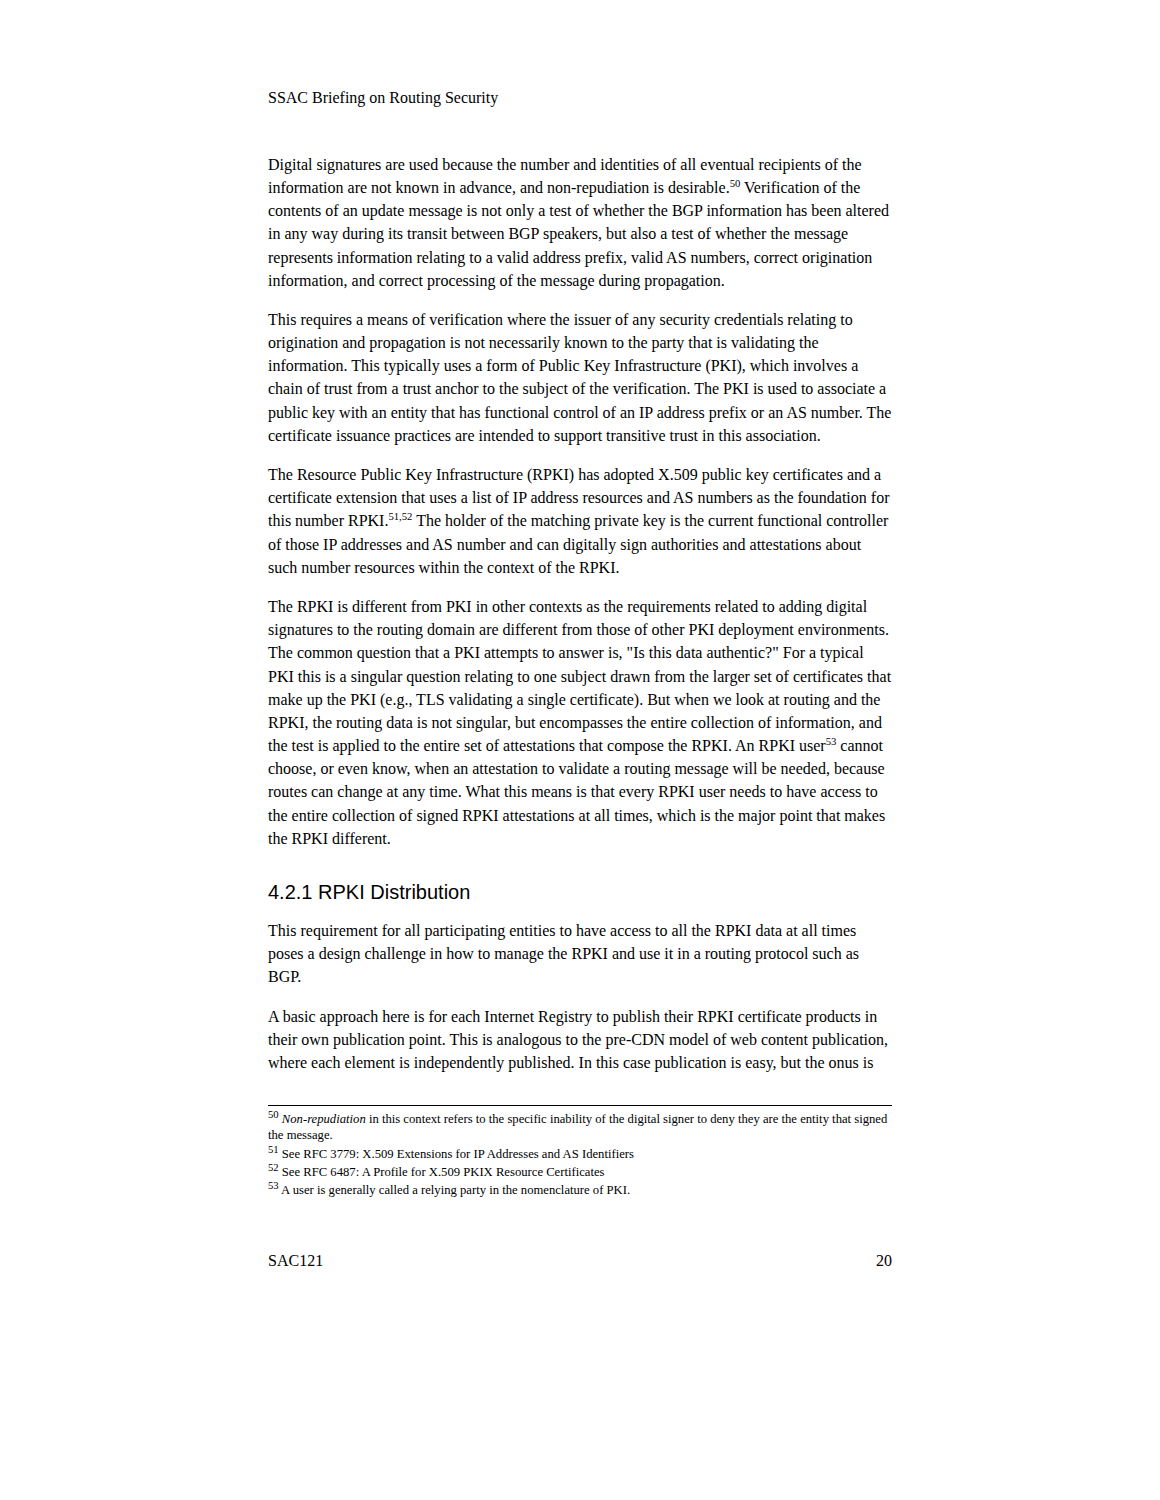SSAC Briefing on Routing Security
Digital signatures are used because the number and identities of all eventual recipients of the information are not known in advance, and non-repudiation is desirable.50 Verification of the contents of an update message is not only a test of whether the BGP information has been altered in any way during its transit between BGP speakers, but also a test of whether the message represents information relating to a valid address prefix, valid AS numbers, correct origination information, and correct processing of the message during propagation.
This requires a means of verification where the issuer of any security credentials relating to origination and propagation is not necessarily known to the party that is validating the information. This typically uses a form of Public Key Infrastructure (PKI), which involves a chain of trust from a trust anchor to the subject of the verification. The PKI is used to associate a public key with an entity that has functional control of an IP address prefix or an AS number. The certificate issuance practices are intended to support transitive trust in this association.
The Resource Public Key Infrastructure (RPKI) has adopted X.509 public key certificates and a certificate extension that uses a list of IP address resources and AS numbers as the foundation for this number RPKI.51,52 The holder of the matching private key is the current functional controller of those IP addresses and AS number and can digitally sign authorities and attestations about such number resources within the context of the RPKI.
The RPKI is different from PKI in other contexts as the requirements related to adding digital signatures to the routing domain are different from those of other PKI deployment environments. The common question that a PKI attempts to answer is, "Is this data authentic?" For a typical PKI this is a singular question relating to one subject drawn from the larger set of certificates that make up the PKI (e.g., TLS validating a single certificate). But when we look at routing and the RPKI, the routing data is not singular, but encompasses the entire collection of information, and the test is applied to the entire set of attestations that compose the RPKI. An RPKI user53 cannot choose, or even know, when an attestation to validate a routing message will be needed, because routes can change at any time. What this means is that every RPKI user needs to have access to the entire collection of signed RPKI attestations at all times, which is the major point that makes the RPKI different.
4.2.1 RPKI Distribution
This requirement for all participating entities to have access to all the RPKI data at all times poses a design challenge in how to manage the RPKI and use it in a routing protocol such as BGP.
A basic approach here is for each Internet Registry to publish their RPKI certificate products in their own publication point. This is analogous to the pre-CDN model of web content publication, where each element is independently published. In this case publication is easy, but the onus is
50 Non-repudiation in this context refers to the specific inability of the digital signer to deny they are the entity that signed the message.
51 See RFC 3779: X.509 Extensions for IP Addresses and AS Identifiers
52 See RFC 6487: A Profile for X.509 PKIX Resource Certificates
53 A user is generally called a relying party in the nomenclature of PKI.
SAC121 20